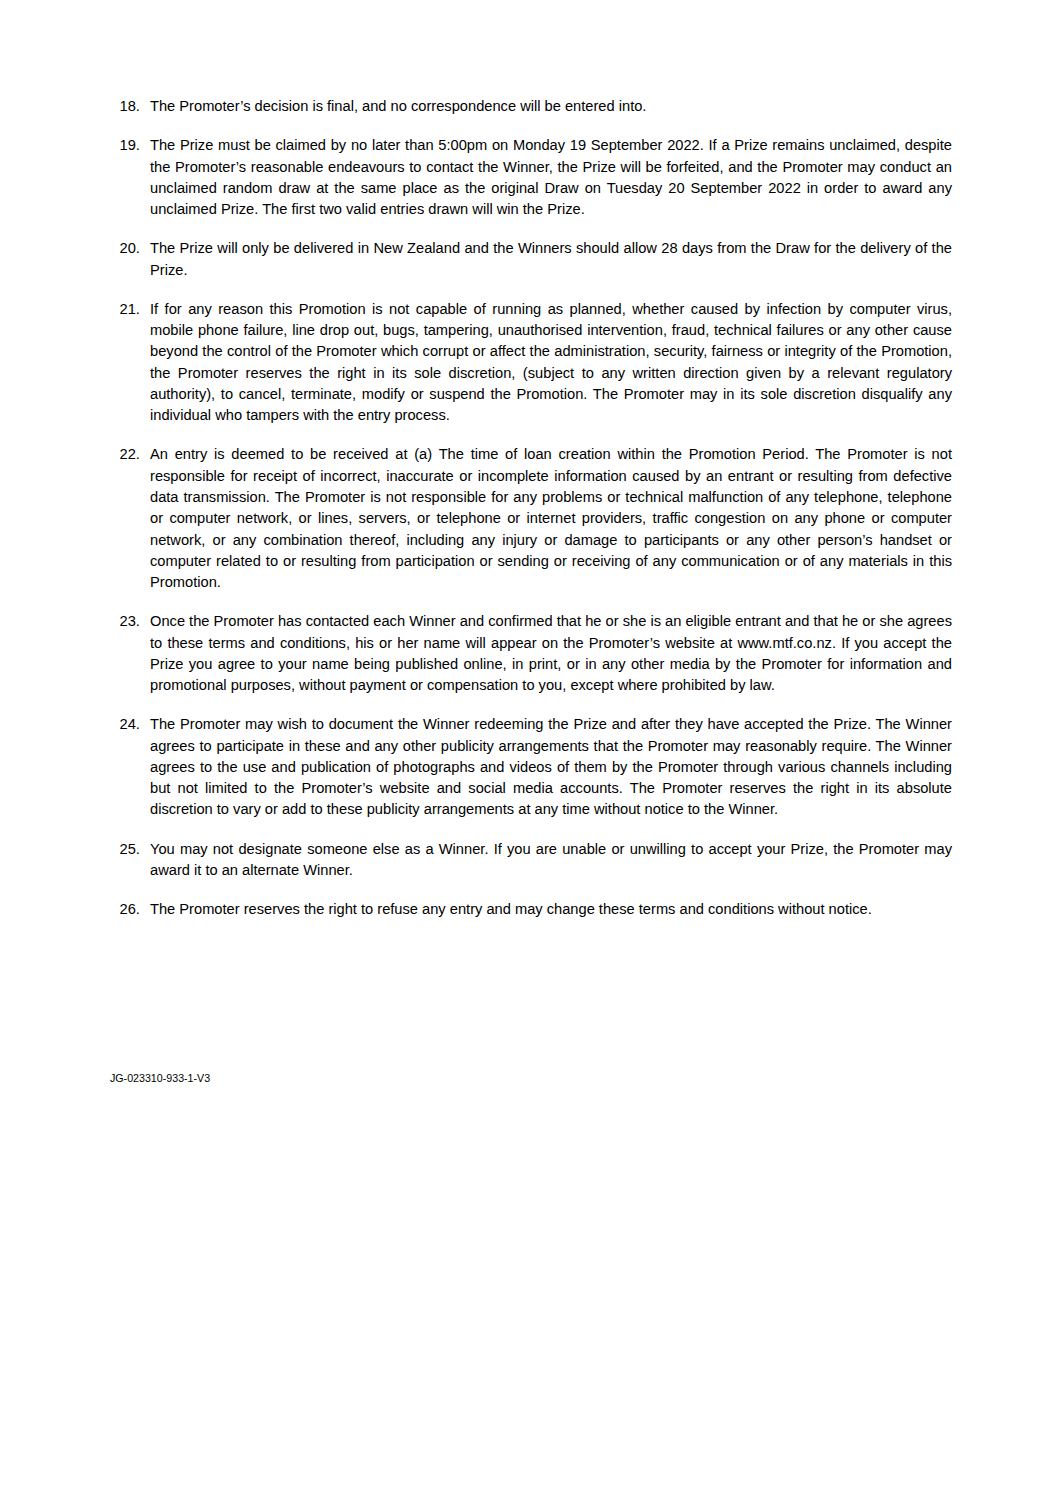The Promoter’s decision is final, and no correspondence will be entered into.
The Prize must be claimed by no later than 5:00pm on Monday 19 September 2022. If a Prize remains unclaimed, despite the Promoter’s reasonable endeavours to contact the Winner, the Prize will be forfeited, and the Promoter may conduct an unclaimed random draw at the same place as the original Draw on Tuesday 20 September 2022 in order to award any unclaimed Prize. The first two valid entries drawn will win the Prize.
The Prize will only be delivered in New Zealand and the Winners should allow 28 days from the Draw for the delivery of the Prize.
If for any reason this Promotion is not capable of running as planned, whether caused by infection by computer virus, mobile phone failure, line drop out, bugs, tampering, unauthorised intervention, fraud, technical failures or any other cause beyond the control of the Promoter which corrupt or affect the administration, security, fairness or integrity of the Promotion, the Promoter reserves the right in its sole discretion, (subject to any written direction given by a relevant regulatory authority), to cancel, terminate, modify or suspend the Promotion. The Promoter may in its sole discretion disqualify any individual who tampers with the entry process.
An entry is deemed to be received at (a) The time of loan creation within the Promotion Period. The Promoter is not responsible for receipt of incorrect, inaccurate or incomplete information caused by an entrant or resulting from defective data transmission. The Promoter is not responsible for any problems or technical malfunction of any telephone, telephone or computer network, or lines, servers, or telephone or internet providers, traffic congestion on any phone or computer network, or any combination thereof, including any injury or damage to participants or any other person’s handset or computer related to or resulting from participation or sending or receiving of any communication or of any materials in this Promotion.
Once the Promoter has contacted each Winner and confirmed that he or she is an eligible entrant and that he or she agrees to these terms and conditions, his or her name will appear on the Promoter’s website at www.mtf.co.nz. If you accept the Prize you agree to your name being published online, in print, or in any other media by the Promoter for information and promotional purposes, without payment or compensation to you, except where prohibited by law.
The Promoter may wish to document the Winner redeeming the Prize and after they have accepted the Prize. The Winner agrees to participate in these and any other publicity arrangements that the Promoter may reasonably require. The Winner agrees to the use and publication of photographs and videos of them by the Promoter through various channels including but not limited to the Promoter’s website and social media accounts. The Promoter reserves the right in its absolute discretion to vary or add to these publicity arrangements at any time without notice to the Winner.
You may not designate someone else as a Winner. If you are unable or unwilling to accept your Prize, the Promoter may award it to an alternate Winner.
The Promoter reserves the right to refuse any entry and may change these terms and conditions without notice.
JG-023310-933-1-V3